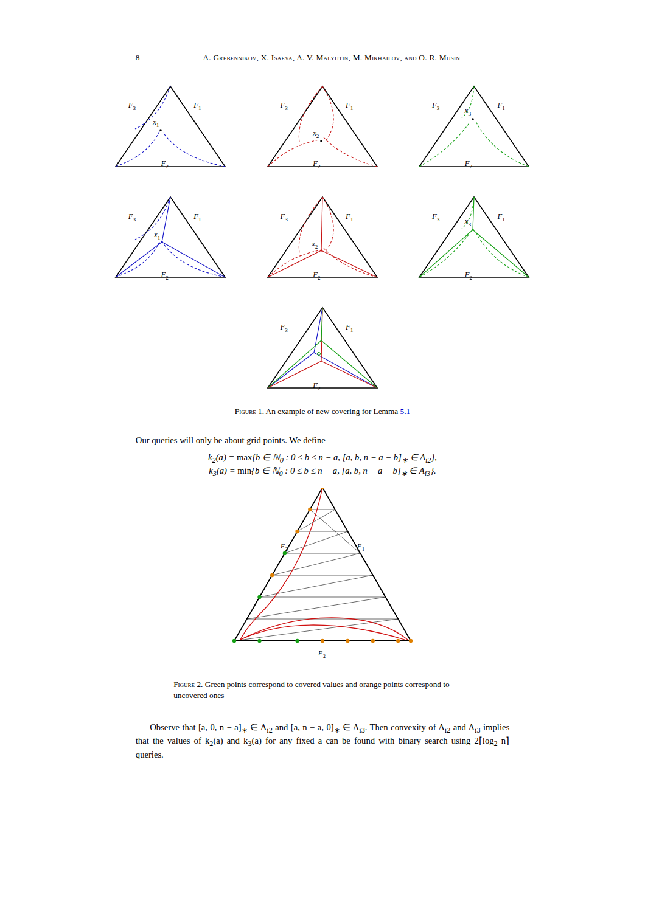8
A. Grebennikov, X. Isaeva, A. V. Malyutin, M. Mikhailov, and O. R. Musin
F3 F1 F2 x1
F3 F1 F2 x2
F3 F1 F2 x3
F3 F1 F2 x1
F3 F1 F2 x2
F3 F1 F2 x3
F3 F1 F2
Figure 1. An example of new covering for Lemma 5.1
Our queries will only be about grid points. We define
k2(a) = max{b ∈ ℕ0 : 0 ≤ b ≤ n − a, [a, b, n − a − b]∗ ∈ Ai2}, k3(a) = min{b ∈ ℕ0 : 0 ≤ b ≤ n − a, [a, b, n − a − b]∗ ∈ Ai3}.
F 3 F 1 F 2
Figure 2. Green points correspond to covered values and orange points correspond to uncovered ones
Observe that [a, 0, n − a]∗ ∈ Ai2 and [a, n − a, 0]∗ ∈ Ai3. Then convexity of Ai2 and Ai3 implies that the values of k2(a) and k3(a) for any fixed a can be found with binary search using 2⌈log2 n⌉ queries.